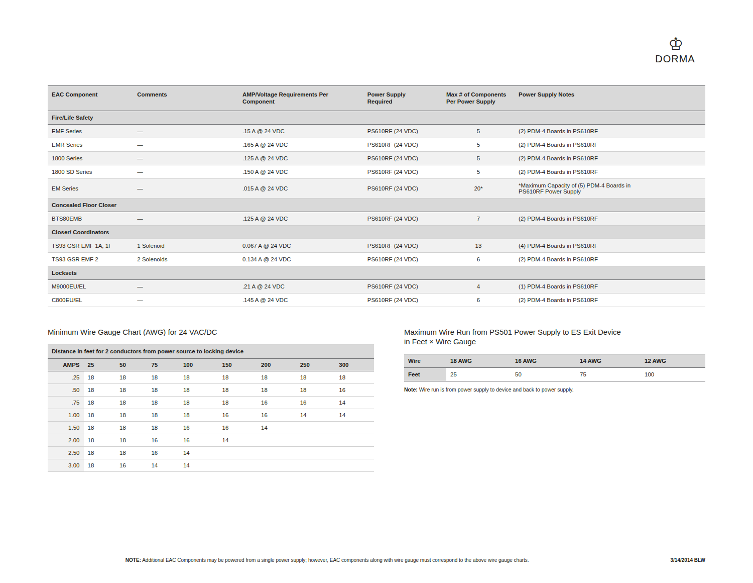♔
DORMA
| EAC Component | Comments | AMP/Voltage Requirements Per Component | Power Supply Required | Max # of Components Per Power Supply | Power Supply Notes |
| --- | --- | --- | --- | --- | --- |
| Fire/Life Safety |
| EMF Series | — | .15 A @ 24 VDC | PS610RF (24 VDC) | 5 | (2) PDM-4 Boards in PS610RF |
| EMR Series | — | .165 A @ 24 VDC | PS610RF (24 VDC) | 5 | (2) PDM-4 Boards in PS610RF |
| 1800 Series | — | .125 A @ 24 VDC | PS610RF (24 VDC) | 5 | (2) PDM-4 Boards in PS610RF |
| 1800 SD Series | — | .150 A @ 24 VDC | PS610RF (24 VDC) | 5 | (2) PDM-4 Boards in PS610RF |
| EM Series | — | .015 A @ 24 VDC | PS610RF (24 VDC) | 20* | *Maximum Capacity of (5) PDM-4 Boards in PS610RF Power Supply |
| Concealed Floor Closer |
| BTS80EMB | — | .125 A @ 24 VDC | PS610RF (24 VDC) | 7 | (2) PDM-4 Boards in PS610RF |
| Closer/ Coordinators |
| TS93 GSR EMF 1A, 1I | 1 Solenoid | 0.067 A @ 24 VDC | PS610RF (24 VDC) | 13 | (4) PDM-4 Boards in PS610RF |
| TS93 GSR EMF 2 | 2 Solenoids | 0.134 A @ 24 VDC | PS610RF (24 VDC) | 6 | (2) PDM-4 Boards in PS610RF |
| Locksets |
| M9000EU/EL | — | .21 A @ 24 VDC | PS610RF (24 VDC) | 4 | (1) PDM-4 Boards in PS610RF |
| C800EU/EL | — | .145 A @ 24 VDC | PS610RF (24 VDC) | 6 | (2) PDM-4 Boards in PS610RF |
Minimum Wire Gauge Chart (AWG) for 24 VAC/DC
| Distance in feet for 2 conductors from power source to locking device |
| --- |
| AMPS | 25 | 50 | 75 | 100 | 150 | 200 | 250 | 300 |
| .25 | 18 | 18 | 18 | 18 | 18 | 18 | 18 | 18 |
| .50 | 18 | 18 | 18 | 18 | 18 | 18 | 18 | 16 |
| .75 | 18 | 18 | 18 | 18 | 18 | 16 | 16 | 14 |
| 1.00 | 18 | 18 | 18 | 18 | 16 | 16 | 14 | 14 |
| 1.50 | 18 | 18 | 18 | 16 | 16 | 14 | | |
| 2.00 | 18 | 18 | 16 | 16 | 14 | | | |
| 2.50 | 18 | 18 | 16 | 14 | | | | |
| 3.00 | 18 | 16 | 14 | 14 | | | | |
Maximum Wire Run from PS501 Power Supply to ES Exit Device
in Feet × Wire Gauge
| Wire | 18 AWG | 16 AWG | 14 AWG | 12 AWG |
| --- | --- | --- | --- | --- |
| Feet | 25 | 50 | 75 | 100 |
Note: Wire run is from power supply to device and back to power supply.
3/14/2014 BLW NOTE: Additional EAC Components may be powered from a single power supply; however, EAC components along with wire gauge must correspond to the above wire gauge charts.